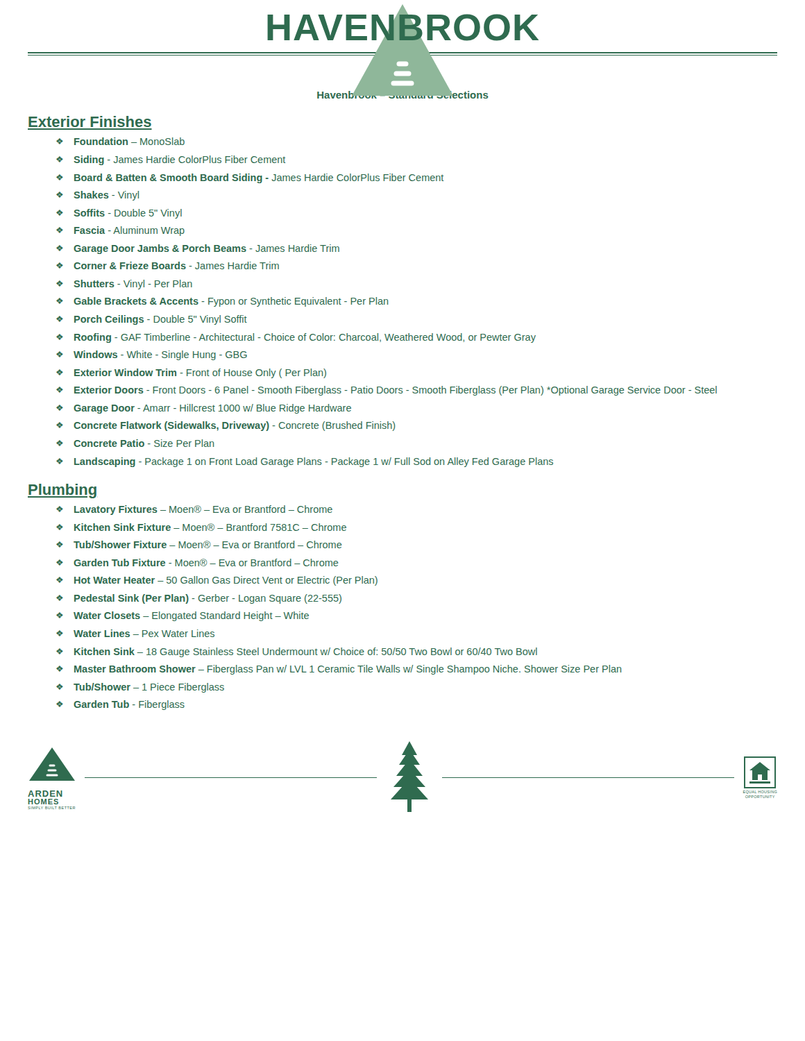HAVENBROOK
Havenbrook – Standard Selections
Exterior Finishes
Foundation – MonoSlab
Siding - James Hardie ColorPlus Fiber Cement
Board & Batten & Smooth Board Siding - James Hardie ColorPlus Fiber Cement
Shakes - Vinyl
Soffits - Double 5" Vinyl
Fascia - Aluminum Wrap
Garage Door Jambs & Porch Beams - James Hardie Trim
Corner & Frieze Boards - James Hardie Trim
Shutters - Vinyl - Per Plan
Gable Brackets & Accents - Fypon or Synthetic Equivalent - Per Plan
Porch Ceilings - Double 5" Vinyl Soffit
Roofing - GAF Timberline - Architectural - Choice of Color: Charcoal, Weathered Wood, or Pewter Gray
Windows - White - Single Hung - GBG
Exterior Window Trim - Front of House Only ( Per Plan)
Exterior Doors - Front Doors - 6 Panel - Smooth Fiberglass - Patio Doors - Smooth Fiberglass (Per Plan) *Optional Garage Service Door - Steel
Garage Door - Amarr - Hillcrest 1000 w/ Blue Ridge Hardware
Concrete Flatwork (Sidewalks, Driveway) - Concrete (Brushed Finish)
Concrete Patio - Size Per Plan
Landscaping - Package 1 on Front Load Garage Plans - Package 1 w/ Full Sod on Alley Fed Garage Plans
Plumbing
Lavatory Fixtures – Moen® – Eva or Brantford – Chrome
Kitchen Sink Fixture – Moen® – Brantford 7581C – Chrome
Tub/Shower Fixture – Moen® – Eva or Brantford – Chrome
Garden Tub Fixture - Moen® – Eva or Brantford – Chrome
Hot Water Heater – 50 Gallon Gas Direct Vent or Electric (Per Plan)
Pedestal Sink (Per Plan) - Gerber - Logan Square (22-555)
Water Closets – Elongated Standard Height – White
Water Lines – Pex Water Lines
Kitchen Sink – 18 Gauge Stainless Steel Undermount w/ Choice of: 50/50 Two Bowl or 60/40 Two Bowl
Master Bathroom Shower – Fiberglass Pan w/ LVL 1 Ceramic Tile Walls w/ Single Shampoo Niche. Shower Size Per Plan
Tub/Shower – 1 Piece Fiberglass
Garden Tub - Fiberglass
ARDEN
HOMES
SIMPLY BUILT BETTER
EQUAL HOUSING
OPPORTUNITY